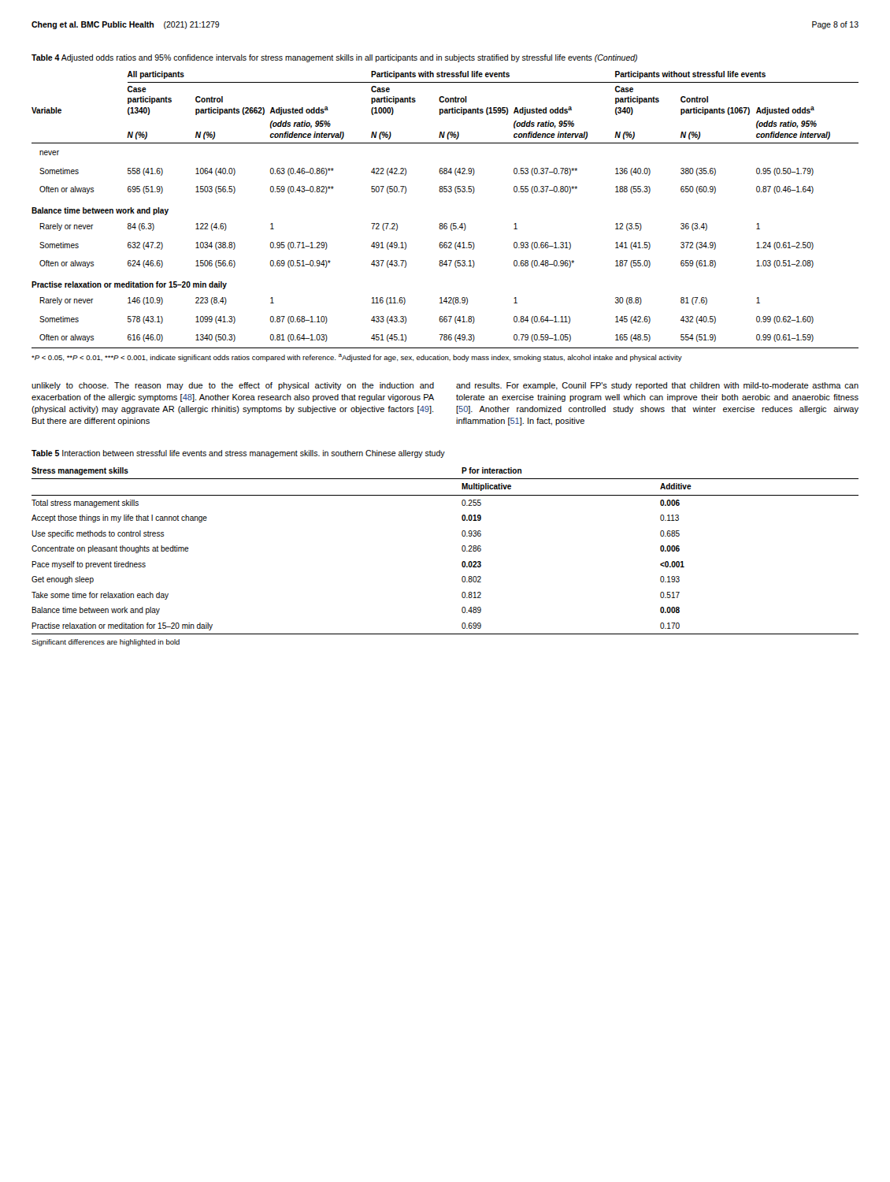Cheng et al. BMC Public Health (2021) 21:1279
Page 8 of 13
Table 4 Adjusted odds ratios and 95% confidence intervals for stress management skills in all participants and in subjects stratified by stressful life events (Continued)
| | All participants | Participants with stressful life events | Participants without stressful life events |
| --- | --- | --- | --- |
| Variable | Case participants (1340) | Control participants (2662) | Adjusted odds a | Case participants (1000) | Control participants (1595) | Adjusted odds a | Case participants (340) | Control participants (1067) | Adjusted odds a |
| | N (%) | N (%) | (odds ratio, 95% confidence interval) | N (%) | N (%) | (odds ratio, 95% confidence interval) | N (%) | N (%) | (odds ratio, 95% confidence interval) |
| never | | | | | | | | | |
| Sometimes | 558 (41.6) | 1064 (40.0) | 0.63 (0.46–0.86)** | 422 (42.2) | 684 (42.9) | 0.53 (0.37–0.78)** | 136 (40.0) | 380 (35.6) | 0.95 (0.50–1.79) |
| Often or always | 695 (51.9) | 1503 (56.5) | 0.59 (0.43–0.82)** | 507 (50.7) | 853 (53.5) | 0.55 (0.37–0.80)** | 188 (55.3) | 650 (60.9) | 0.87 (0.46–1.64) |
| Balance time between work and play |
| Rarely or never | 84 (6.3) | 122 (4.6) | 1 | 72 (7.2) | 86 (5.4) | 1 | 12 (3.5) | 36 (3.4) | 1 |
| Sometimes | 632 (47.2) | 1034 (38.8) | 0.95 (0.71–1.29) | 491 (49.1) | 662 (41.5) | 0.93 (0.66–1.31) | 141 (41.5) | 372 (34.9) | 1.24 (0.61–2.50) |
| Often or always | 624 (46.6) | 1506 (56.6) | 0.69 (0.51–0.94)* | 437 (43.7) | 847 (53.1) | 0.68 (0.48–0.96)* | 187 (55.0) | 659 (61.8) | 1.03 (0.51–2.08) |
| Practise relaxation or meditation for 15–20 min daily |
| Rarely or never | 146 (10.9) | 223 (8.4) | 1 | 116 (11.6) | 142(8.9) | 1 | 30 (8.8) | 81 (7.6) | 1 |
| Sometimes | 578 (43.1) | 1099 (41.3) | 0.87 (0.68–1.10) | 433 (43.3) | 667 (41.8) | 0.84 (0.64–1.11) | 145 (42.6) | 432 (40.5) | 0.99 (0.62–1.60) |
| Often or always | 616 (46.0) | 1340 (50.3) | 0.81 (0.64–1.03) | 451 (45.1) | 786 (49.3) | 0.79 (0.59–1.05) | 165 (48.5) | 554 (51.9) | 0.99 (0.61–1.59) |
*P < 0.05, **P < 0.01, ***P < 0.001, indicate significant odds ratios compared with reference. aAdjusted for age, sex, education, body mass index, smoking status, alcohol intake and physical activity
unlikely to choose. The reason may due to the effect of physical activity on the induction and exacerbation of the allergic symptoms [48]. Another Korea research also proved that regular vigorous PA (physical activity) may aggravate AR (allergic rhinitis) symptoms by subjective or objective factors [49]. But there are different opinions
and results. For example, Counil FP's study reported that children with mild-to-moderate asthma can tolerate an exercise training program well which can improve their both aerobic and anaerobic fitness [50]. Another randomized controlled study shows that winter exercise reduces allergic airway inflammation [51]. In fact, positive
Table 5 Interaction between stressful life events and stress management skills. in southern Chinese allergy study
| Stress management skills | P for interaction |
| --- | --- |
| | Multiplicative | Additive |
| Total stress management skills | 0.255 | 0.006 |
| Accept those things in my life that I cannot change | 0.019 | 0.113 |
| Use specific methods to control stress | 0.936 | 0.685 |
| Concentrate on pleasant thoughts at bedtime | 0.286 | 0.006 |
| Pace myself to prevent tiredness | 0.023 | <0.001 |
| Get enough sleep | 0.802 | 0.193 |
| Take some time for relaxation each day | 0.812 | 0.517 |
| Balance time between work and play | 0.489 | 0.008 |
| Practise relaxation or meditation for 15–20 min daily | 0.699 | 0.170 |
Significant differences are highlighted in bold